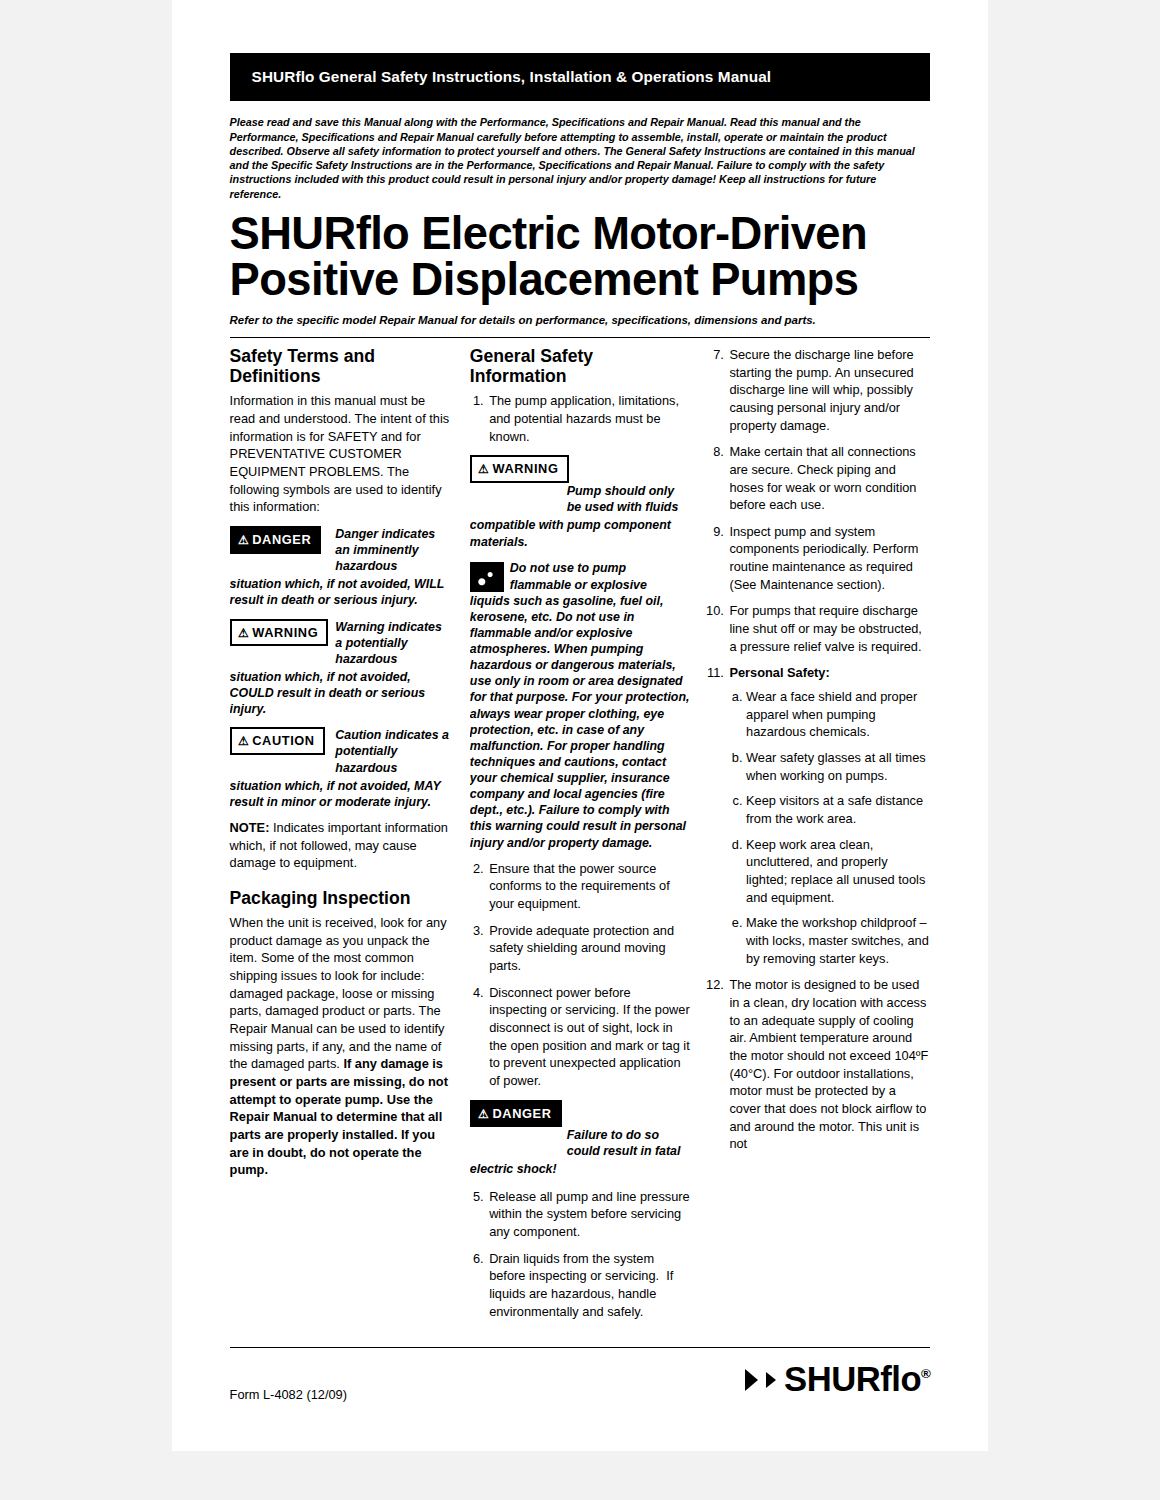SHURflo General Safety Instructions, Installation & Operations Manual
Please read and save this Manual along with the Performance, Specifications and Repair Manual. Read this manual and the Performance, Specifications and Repair Manual carefully before attempting to assemble, install, operate or maintain the product described. Observe all safety information to protect yourself and others. The General Safety Instructions are contained in this manual and the Specific Safety Instructions are in the Performance, Specifications and Repair Manual. Failure to comply with the safety instructions included with this product could result in personal injury and/or property damage! Keep all instructions for future reference.
SHURflo Electric Motor-Driven
Positive Displacement Pumps
Refer to the specific model Repair Manual for details on performance, specifications, dimensions and parts.
Safety Terms and Definitions
Information in this manual must be read and understood. The intent of this information is for SAFETY and for PREVENTATIVE CUSTOMER EQUIPMENT PROBLEMS. The following symbols are used to identify this information:
⚠DANGER Danger indicates an imminently hazardous
situation which, if not avoided, WILL result in death or serious injury.
⚠WARNING Warning indicates a potentially hazardous
situation which, if not avoided, COULD result in death or serious injury.
⚠CAUTION Caution indicates a potentially hazardous
situation which, if not avoided, MAY result in minor or moderate injury.
NOTE: Indicates important information which, if not followed, may cause damage to equipment.
Packaging Inspection
When the unit is received, look for any product damage as you unpack the item. Some of the most common shipping issues to look for include: damaged package, loose or missing parts, damaged product or parts. The Repair Manual can be used to identify missing parts, if any, and the name of the damaged parts. If any damage is present or parts are missing, do not attempt to operate pump. Use the Repair Manual to determine that all parts are properly installed. If you are in doubt, do not operate the pump.
General Safety Information
The pump application, limitations, and potential hazards must be known.
⚠WARNING Pump should only be used with fluids
compatible with pump component materials.
Do not use to pump flammable or explosive liquids such as gasoline, fuel oil, kerosene, etc. Do not use in flammable and/or explosive atmospheres. When pumping hazardous or dangerous materials, use only in room or area designated for that purpose. For your protection, always wear proper clothing, eye protection, etc. in case of any malfunction. For proper handling techniques and cautions, contact your chemical supplier, insurance company and local agencies (fire dept., etc.). Failure to comply with this warning could result in personal injury and/or property damage.
Ensure that the power source conforms to the requirements of your equipment.
Provide adequate protection and safety shielding around moving parts.
Disconnect power before inspecting or servicing. If the power disconnect is out of sight, lock in the open position and mark or tag it to prevent unexpected application of power.
⚠DANGER Failure to do so could result in fatal
electric shock!
Release all pump and line pressure within the system before servicing any component.
Drain liquids from the system before inspecting or servicing. If liquids are hazardous, handle environmentally and safely.
Secure the discharge line before starting the pump. An unsecured discharge line will whip, possibly causing personal injury and/or property damage.
Make certain that all connections are secure. Check piping and hoses for weak or worn condition before each use.
Inspect pump and system components periodically. Perform routine maintenance as required (See Maintenance section).
For pumps that require discharge line shut off or may be obstructed, a pressure relief valve is required.
Personal Safety:
Wear a face shield and proper apparel when pumping hazardous chemicals.
Wear safety glasses at all times when working on pumps.
Keep visitors at a safe distance from the work area.
Keep work area clean, uncluttered, and properly lighted; replace all unused tools and equipment.
Make the workshop childproof – with locks, master switches, and by removing starter keys.
The motor is designed to be used in a clean, dry location with access to an adequate supply of cooling air. Ambient temperature around the motor should not exceed 104ºF (40°C). For outdoor installations, motor must be protected by a cover that does not block airflow to and around the motor. This unit is not
Form L-4082 (12/09)
SHURflo®